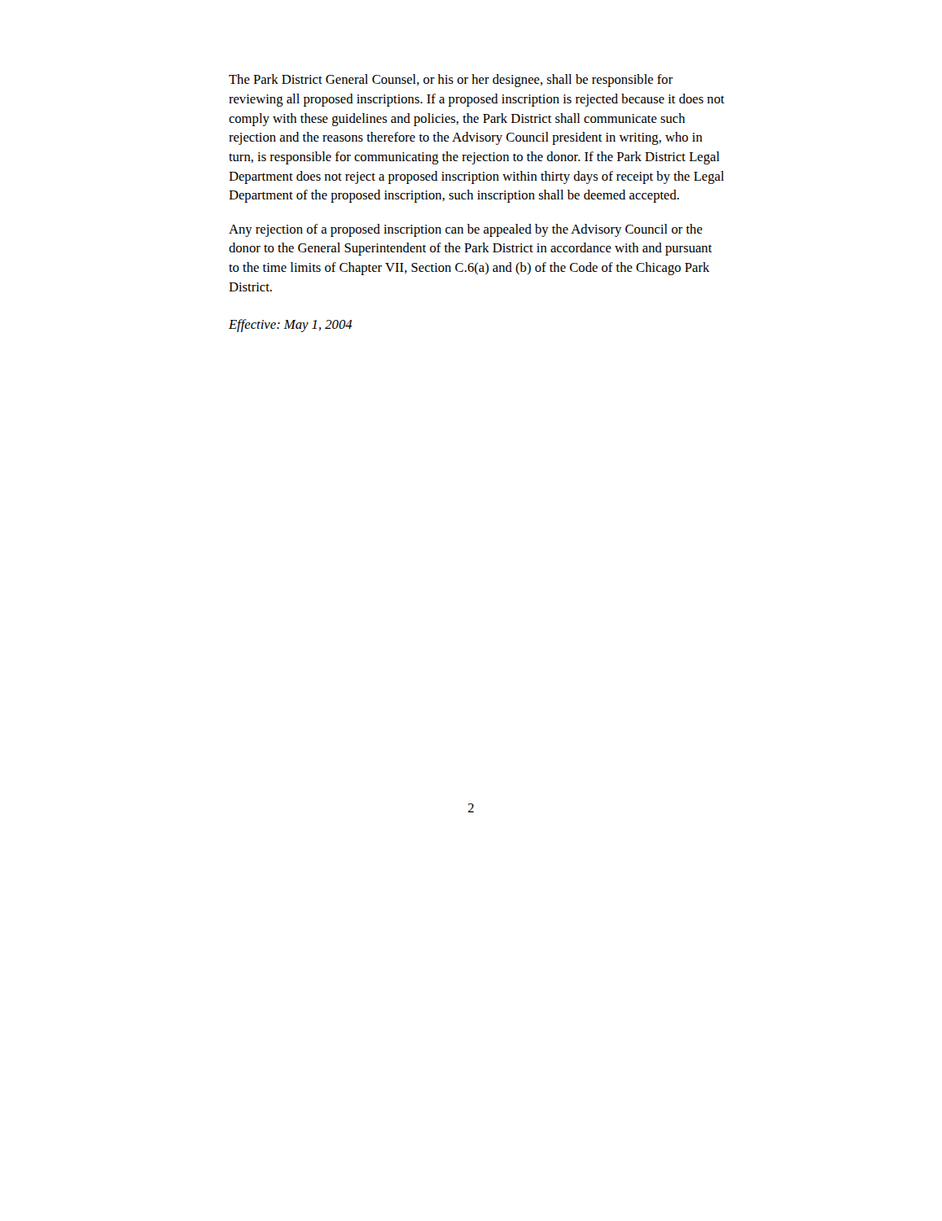The Park District General Counsel, or his or her designee, shall be responsible for reviewing all proposed inscriptions. If a proposed inscription is rejected because it does not comply with these guidelines and policies, the Park District shall communicate such rejection and the reasons therefore to the Advisory Council president in writing, who in turn, is responsible for communicating the rejection to the donor. If the Park District Legal Department does not reject a proposed inscription within thirty days of receipt by the Legal Department of the proposed inscription, such inscription shall be deemed accepted.
Any rejection of a proposed inscription can be appealed by the Advisory Council or the donor to the General Superintendent of the Park District in accordance with and pursuant to the time limits of Chapter VII, Section C.6(a) and (b) of the Code of the Chicago Park District.
Effective: May 1, 2004
2